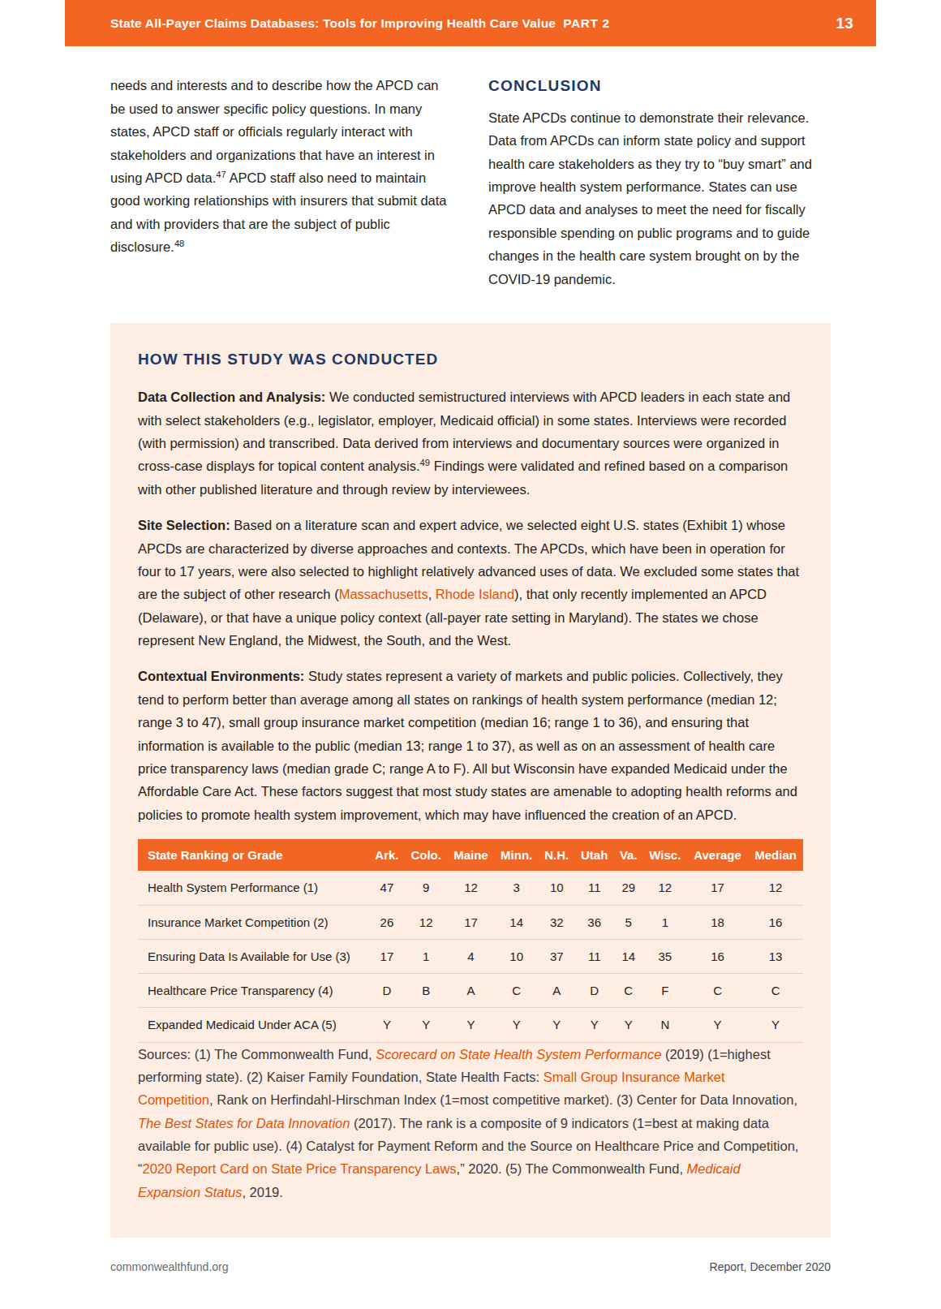State All-Payer Claims Databases: Tools for Improving Health Care Value PART 2
13
needs and interests and to describe how the APCD can be used to answer specific policy questions. In many states, APCD staff or officials regularly interact with stakeholders and organizations that have an interest in using APCD data.47 APCD staff also need to maintain good working relationships with insurers that submit data and with providers that are the subject of public disclosure.48
Conclusion
State APCDs continue to demonstrate their relevance. Data from APCDs can inform state policy and support health care stakeholders as they try to “buy smart” and improve health system performance. States can use APCD data and analyses to meet the need for fiscally responsible spending on public programs and to guide changes in the health care system brought on by the COVID-19 pandemic.
How This Study Was Conducted
Data Collection and Analysis: We conducted semistructured interviews with APCD leaders in each state and with select stakeholders (e.g., legislator, employer, Medicaid official) in some states. Interviews were recorded (with permission) and transcribed. Data derived from interviews and documentary sources were organized in cross-case displays for topical content analysis.49 Findings were validated and refined based on a comparison with other published literature and through review by interviewees.
Site Selection: Based on a literature scan and expert advice, we selected eight U.S. states (Exhibit 1) whose APCDs are characterized by diverse approaches and contexts. The APCDs, which have been in operation for four to 17 years, were also selected to highlight relatively advanced uses of data. We excluded some states that are the subject of other research (Massachusetts, Rhode Island), that only recently implemented an APCD (Delaware), or that have a unique policy context (all-payer rate setting in Maryland). The states we chose represent New England, the Midwest, the South, and the West.
Contextual Environments: Study states represent a variety of markets and public policies. Collectively, they tend to perform better than average among all states on rankings of health system performance (median 12; range 3 to 47), small group insurance market competition (median 16; range 1 to 36), and ensuring that information is available to the public (median 13; range 1 to 37), as well as on an assessment of health care price transparency laws (median grade C; range A to F). All but Wisconsin have expanded Medicaid under the Affordable Care Act. These factors suggest that most study states are amenable to adopting health reforms and policies to promote health system improvement, which may have influenced the creation of an APCD.
| State Ranking or Grade | Ark. | Colo. | Maine | Minn. | N.H. | Utah | Va. | Wisc. | Average | Median |
| --- | --- | --- | --- | --- | --- | --- | --- | --- | --- | --- |
| Health System Performance (1) | 47 | 9 | 12 | 3 | 10 | 11 | 29 | 12 | 17 | 12 |
| Insurance Market Competition (2) | 26 | 12 | 17 | 14 | 32 | 36 | 5 | 1 | 18 | 16 |
| Ensuring Data Is Available for Use (3) | 17 | 1 | 4 | 10 | 37 | 11 | 14 | 35 | 16 | 13 |
| Healthcare Price Transparency (4) | D | B | A | C | A | D | C | F | C | C |
| Expanded Medicaid Under ACA (5) | Y | Y | Y | Y | Y | Y | Y | N | Y | Y |
Sources: (1) The Commonwealth Fund, Scorecard on State Health System Performance (2019) (1=highest performing state). (2) Kaiser Family Foundation, State Health Facts: Small Group Insurance Market Competition, Rank on Herfindahl-Hirschman Index (1=most competitive market). (3) Center for Data Innovation, The Best States for Data Innovation (2017). The rank is a composite of 9 indicators (1=best at making data available for public use). (4) Catalyst for Payment Reform and the Source on Healthcare Price and Competition, “2020 Report Card on State Price Transparency Laws,” 2020. (5) The Commonwealth Fund, Medicaid Expansion Status, 2019.
commonwealthfund.org
Report, December 2020